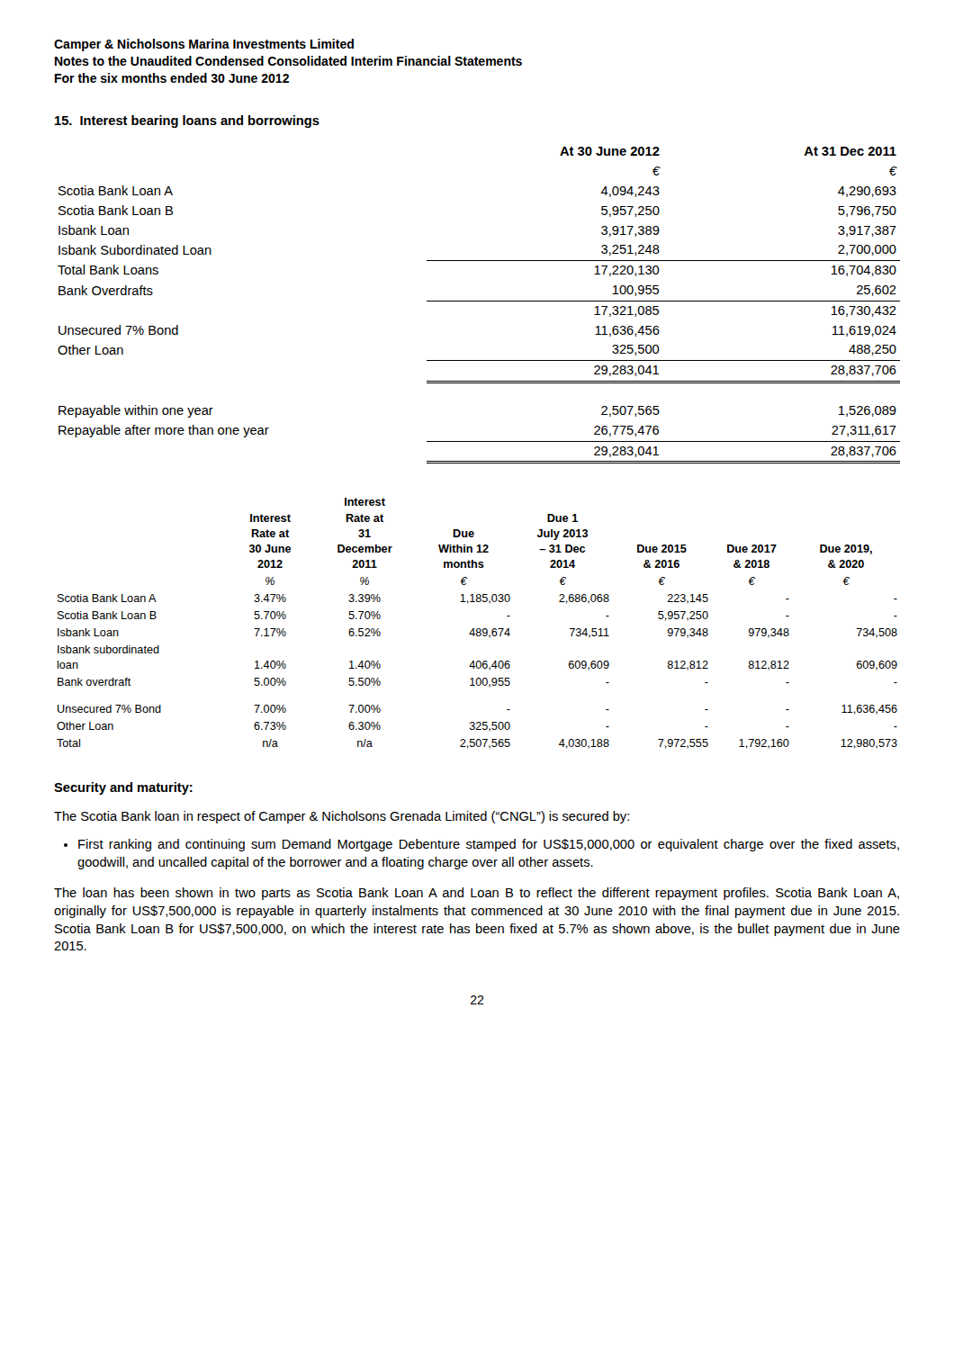Camper & Nicholsons Marina Investments Limited
Notes to the Unaudited Condensed Consolidated Interim Financial Statements
For the six months ended 30 June 2012
15. Interest bearing loans and borrowings
| | At 30 June 2012 | At 31 Dec 2011 |
| | € | € |
| Scotia Bank Loan A | 4,094,243 | 4,290,693 |
| Scotia Bank Loan B | 5,957,250 | 5,796,750 |
| Isbank Loan | 3,917,389 | 3,917,387 |
| Isbank Subordinated Loan | 3,251,248 | 2,700,000 |
| Total Bank Loans | 17,220,130 | 16,704,830 |
| Bank Overdrafts | 100,955 | 25,602 |
| | 17,321,085 | 16,730,432 |
| Unsecured 7% Bond | 11,636,456 | 11,619,024 |
| Other Loan | 325,500 | 488,250 |
| | 29,283,041 | 28,837,706 |
| Repayable within one year | 2,507,565 | 1,526,089 |
| Repayable after more than one year | 26,775,476 | 27,311,617 |
| | 29,283,041 | 28,837,706 |
| | Interest Rate at 30 June 2012 | Interest Rate at 31 December 2011 | Due Within 12 months | Due 1 July 2013 – 31 Dec 2014 | Due 2015 & 2016 | Due 2017 & 2018 | Due 2019, & 2020 |
| --- | --- | --- | --- | --- | --- | --- | --- |
| | % | % | € | € | € | € | € |
| Scotia Bank Loan A | 3.47% | 3.39% | 1,185,030 | 2,686,068 | 223,145 | - | - |
| Scotia Bank Loan B | 5.70% | 5.70% | - | - | 5,957,250 | - | - |
| Isbank Loan | 7.17% | 6.52% | 489,674 | 734,511 | 979,348 | 979,348 | 734,508 |
| Isbank subordinated loan | 1.40% | 1.40% | 406,406 | 609,609 | 812,812 | 812,812 | 609,609 |
| Bank overdraft | 5.00% | 5.50% | 100,955 | - | - | - | - |
| Unsecured 7% Bond | 7.00% | 7.00% | - | - | - | - | 11,636,456 |
| Other Loan | 6.73% | 6.30% | 325,500 | - | - | - | - |
| Total | n/a | n/a | 2,507,565 | 4,030,188 | 7,972,555 | 1,792,160 | 12,980,573 |
Security and maturity:
The Scotia Bank loan in respect of Camper & Nicholsons Grenada Limited (“CNGL”) is secured by:
First ranking and continuing sum Demand Mortgage Debenture stamped for US$15,000,000 or equivalent charge over the fixed assets, goodwill, and uncalled capital of the borrower and a floating charge over all other assets.
The loan has been shown in two parts as Scotia Bank Loan A and Loan B to reflect the different repayment profiles. Scotia Bank Loan A, originally for US$7,500,000 is repayable in quarterly instalments that commenced at 30 June 2010 with the final payment due in June 2015. Scotia Bank Loan B for US$7,500,000, on which the interest rate has been fixed at 5.7% as shown above, is the bullet payment due in June 2015.
22